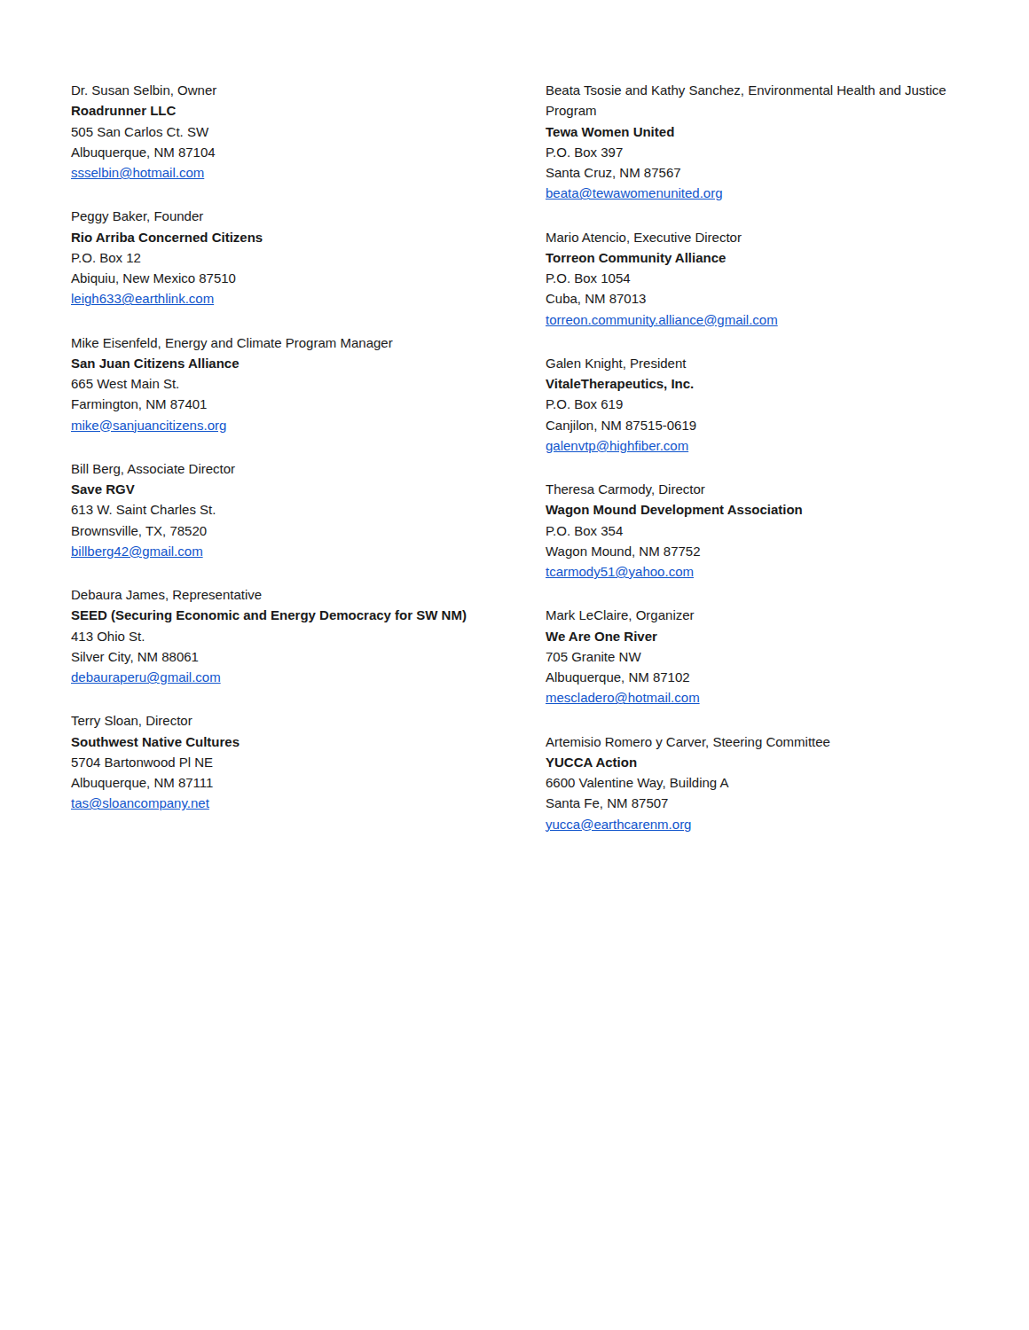Dr. Susan Selbin, Owner
Roadrunner LLC
505 San Carlos Ct. SW
Albuquerque, NM 87104
ssselbin@hotmail.com
Peggy Baker, Founder
Rio Arriba Concerned Citizens
P.O. Box 12
Abiquiu, New Mexico 87510
leigh633@earthlink.com
Mike Eisenfeld, Energy and Climate Program Manager
San Juan Citizens Alliance
665 West Main St.
Farmington, NM 87401
mike@sanjuancitizens.org
Bill Berg, Associate Director
Save RGV
613 W. Saint Charles St.
Brownsville, TX, 78520
billberg42@gmail.com
Debaura James, Representative
SEED (Securing Economic and Energy Democracy for SW NM)
413 Ohio St.
Silver City, NM 88061
debauraperu@gmail.com
Terry Sloan, Director
Southwest Native Cultures
5704 Bartonwood Pl NE
Albuquerque, NM 87111
tas@sloancompany.net
Beata Tsosie and Kathy Sanchez, Environmental Health and Justice Program
Tewa Women United
P.O. Box 397
Santa Cruz, NM 87567
beata@tewawomenunited.org
Mario Atencio, Executive Director
Torreon Community Alliance
P.O. Box 1054
Cuba, NM 87013
torreon.community.alliance@gmail.com
Galen Knight, President
VitaleTherapeutics, Inc.
P.O. Box 619
Canjilon, NM 87515-0619
galenvtp@highfiber.com
Theresa Carmody, Director
Wagon Mound Development Association
P.O. Box 354
Wagon Mound, NM 87752
tcarmody51@yahoo.com
Mark LeClaire, Organizer
We Are One River
705 Granite NW
Albuquerque, NM 87102
mescladero@hotmail.com
Artemisio Romero y Carver, Steering Committee
YUCCA Action
6600 Valentine Way, Building A
Santa Fe, NM 87507
yucca@earthcarenm.org